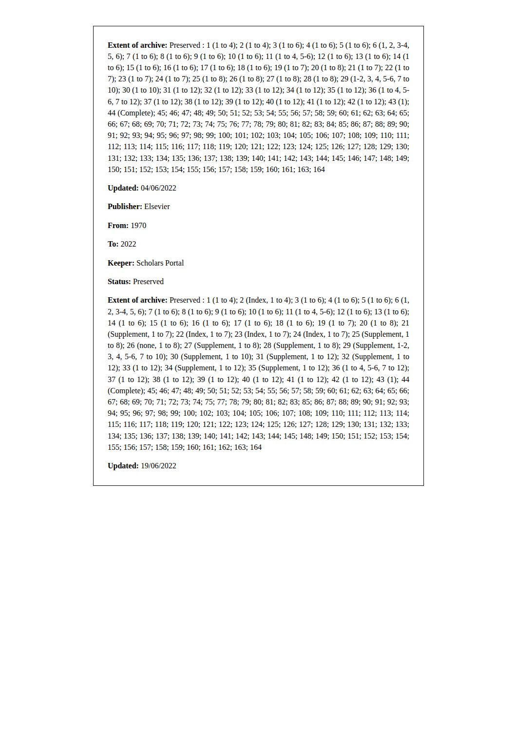Extent of archive: Preserved : 1 (1 to 4); 2 (1 to 4); 3 (1 to 6); 4 (1 to 6); 5 (1 to 6); 6 (1, 2, 3-4, 5, 6); 7 (1 to 6); 8 (1 to 6); 9 (1 to 6); 10 (1 to 6); 11 (1 to 4, 5-6); 12 (1 to 6); 13 (1 to 6); 14 (1 to 6); 15 (1 to 6); 16 (1 to 6); 17 (1 to 6); 18 (1 to 6); 19 (1 to 7); 20 (1 to 8); 21 (1 to 7); 22 (1 to 7); 23 (1 to 7); 24 (1 to 7); 25 (1 to 8); 26 (1 to 8); 27 (1 to 8); 28 (1 to 8); 29 (1-2, 3, 4, 5-6, 7 to 10); 30 (1 to 10); 31 (1 to 12); 32 (1 to 12); 33 (1 to 12); 34 (1 to 12); 35 (1 to 12); 36 (1 to 4, 5-6, 7 to 12); 37 (1 to 12); 38 (1 to 12); 39 (1 to 12); 40 (1 to 12); 41 (1 to 12); 42 (1 to 12); 43 (1); 44 (Complete); 45; 46; 47; 48; 49; 50; 51; 52; 53; 54; 55; 56; 57; 58; 59; 60; 61; 62; 63; 64; 65; 66; 67; 68; 69; 70; 71; 72; 73; 74; 75; 76; 77; 78; 79; 80; 81; 82; 83; 84; 85; 86; 87; 88; 89; 90; 91; 92; 93; 94; 95; 96; 97; 98; 99; 100; 101; 102; 103; 104; 105; 106; 107; 108; 109; 110; 111; 112; 113; 114; 115; 116; 117; 118; 119; 120; 121; 122; 123; 124; 125; 126; 127; 128; 129; 130; 131; 132; 133; 134; 135; 136; 137; 138; 139; 140; 141; 142; 143; 144; 145; 146; 147; 148; 149; 150; 151; 152; 153; 154; 155; 156; 157; 158; 159; 160; 161; 163; 164
Updated: 04/06/2022
Publisher: Elsevier
From: 1970
To: 2022
Keeper: Scholars Portal
Status: Preserved
Extent of archive: Preserved : 1 (1 to 4); 2 (Index, 1 to 4); 3 (1 to 6); 4 (1 to 6); 5 (1 to 6); 6 (1, 2, 3-4, 5, 6); 7 (1 to 6); 8 (1 to 6); 9 (1 to 6); 10 (1 to 6); 11 (1 to 4, 5-6); 12 (1 to 6); 13 (1 to 6); 14 (1 to 6); 15 (1 to 6); 16 (1 to 6); 17 (1 to 6); 18 (1 to 6); 19 (1 to 7); 20 (1 to 8); 21 (Supplement, 1 to 7); 22 (Index, 1 to 7); 23 (Index, 1 to 7); 24 (Index, 1 to 7); 25 (Supplement, 1 to 8); 26 (none, 1 to 8); 27 (Supplement, 1 to 8); 28 (Supplement, 1 to 8); 29 (Supplement, 1-2, 3, 4, 5-6, 7 to 10); 30 (Supplement, 1 to 10); 31 (Supplement, 1 to 12); 32 (Supplement, 1 to 12); 33 (1 to 12); 34 (Supplement, 1 to 12); 35 (Supplement, 1 to 12); 36 (1 to 4, 5-6, 7 to 12); 37 (1 to 12); 38 (1 to 12); 39 (1 to 12); 40 (1 to 12); 41 (1 to 12); 42 (1 to 12); 43 (1); 44 (Complete); 45; 46; 47; 48; 49; 50; 51; 52; 53; 54; 55; 56; 57; 58; 59; 60; 61; 62; 63; 64; 65; 66; 67; 68; 69; 70; 71; 72; 73; 74; 75; 77; 78; 79; 80; 81; 82; 83; 85; 86; 87; 88; 89; 90; 91; 92; 93; 94; 95; 96; 97; 98; 99; 100; 102; 103; 104; 105; 106; 107; 108; 109; 110; 111; 112; 113; 114; 115; 116; 117; 118; 119; 120; 121; 122; 123; 124; 125; 126; 127; 128; 129; 130; 131; 132; 133; 134; 135; 136; 137; 138; 139; 140; 141; 142; 143; 144; 145; 148; 149; 150; 151; 152; 153; 154; 155; 156; 157; 158; 159; 160; 161; 162; 163; 164
Updated: 19/06/2022